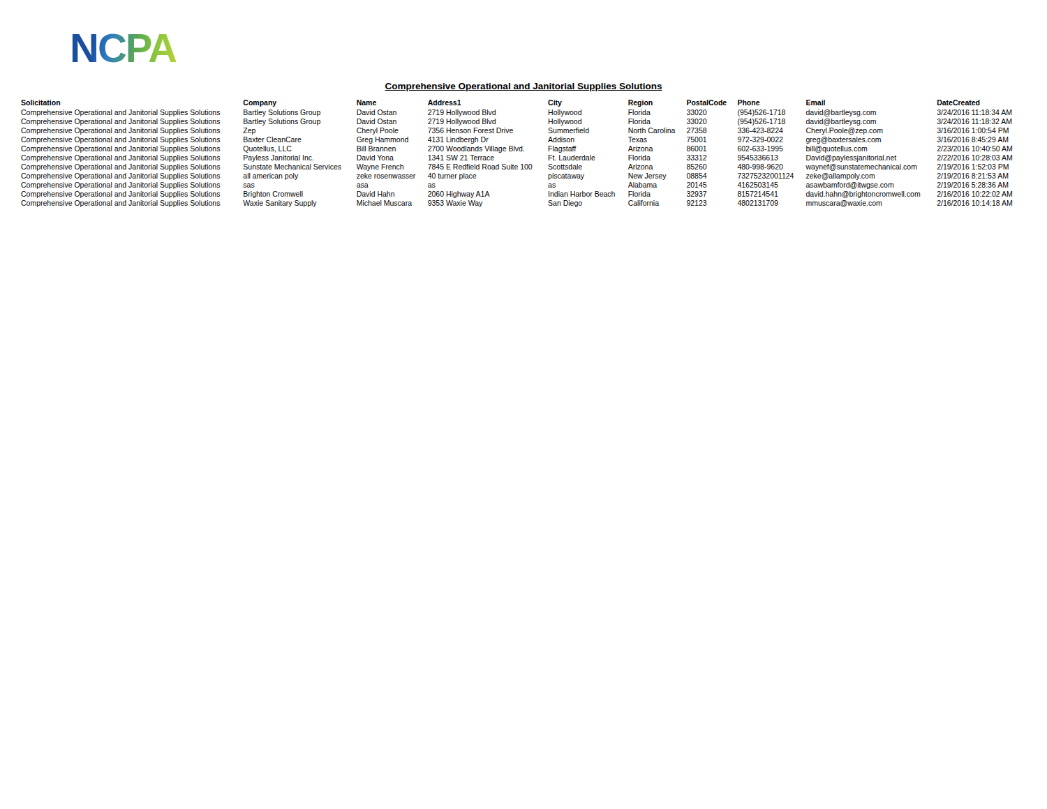NCPA
Comprehensive Operational and Janitorial Supplies Solutions
| Solicitation | Company | Name | Address1 | City | Region | PostalCode | Phone | Email | DateCreated |
| --- | --- | --- | --- | --- | --- | --- | --- | --- | --- |
| Comprehensive Operational and Janitorial Supplies Solutions | Bartley Solutions Group | David Ostan | 2719 Hollywood Blvd | Hollywood | Florida | 33020 | (954)526-1718 | david@bartleysg.com | 3/24/2016 11:18:34 AM |
| Comprehensive Operational and Janitorial Supplies Solutions | Bartley Solutions Group | David Ostan | 2719 Hollywood Blvd | Hollywood | Florida | 33020 | (954)526-1718 | david@bartleysg.com | 3/24/2016 11:18:32 AM |
| Comprehensive Operational and Janitorial Supplies Solutions | Zep | Cheryl Poole | 7356 Henson Forest Drive | Summerfield | North Carolina | 27358 | 336-423-8224 | Cheryl.Poole@zep.com | 3/16/2016 1:00:54 PM |
| Comprehensive Operational and Janitorial Supplies Solutions | Baxter CleanCare | Greg Hammond | 4131 Lindbergh Dr | Addison | Texas | 75001 | 972-329-0022 | greg@baxtersales.com | 3/16/2016 8:45:29 AM |
| Comprehensive Operational and Janitorial Supplies Solutions | Quotellus, LLC | Bill Brannen | 2700 Woodlands Village Blvd. | Flagstaff | Arizona | 86001 | 602-633-1995 | bill@quotellus.com | 2/23/2016 10:40:50 AM |
| Comprehensive Operational and Janitorial Supplies Solutions | Payless Janitorial Inc. | David Yona | 1341 SW 21 Terrace | Ft. Lauderdale | Florida | 33312 | 9545336613 | David@paylessjanitorial.net | 2/22/2016 10:28:03 AM |
| Comprehensive Operational and Janitorial Supplies Solutions | Sunstate Mechanical Services | Wayne French | 7845 E Redfield Road Suite 100 | Scottsdale | Arizona | 85260 | 480-998-9620 | waynef@sunstatemechanical.com | 2/19/2016 1:52:03 PM |
| Comprehensive Operational and Janitorial Supplies Solutions | all american poly | zeke rosenwasser | 40 turner place | piscataway | New Jersey | 08854 | 73275232001124 | zeke@allampoly.com | 2/19/2016 8:21:53 AM |
| Comprehensive Operational and Janitorial Supplies Solutions | sas | asa | as | as | Alabama | 20145 | 4162503145 | asawbamford@itwgse.com | 2/19/2016 5:28:36 AM |
| Comprehensive Operational and Janitorial Supplies Solutions | Brighton Cromwell | David Hahn | 2060 Highway A1A | Indian Harbor Beach | Florida | 32937 | 8157214541 | david.hahn@brightoncromwell.com | 2/16/2016 10:22:02 AM |
| Comprehensive Operational and Janitorial Supplies Solutions | Waxie Sanitary Supply | Michael Muscara | 9353 Waxie Way | San Diego | California | 92123 | 4802131709 | mmuscara@waxie.com | 2/16/2016 10:14:18 AM |